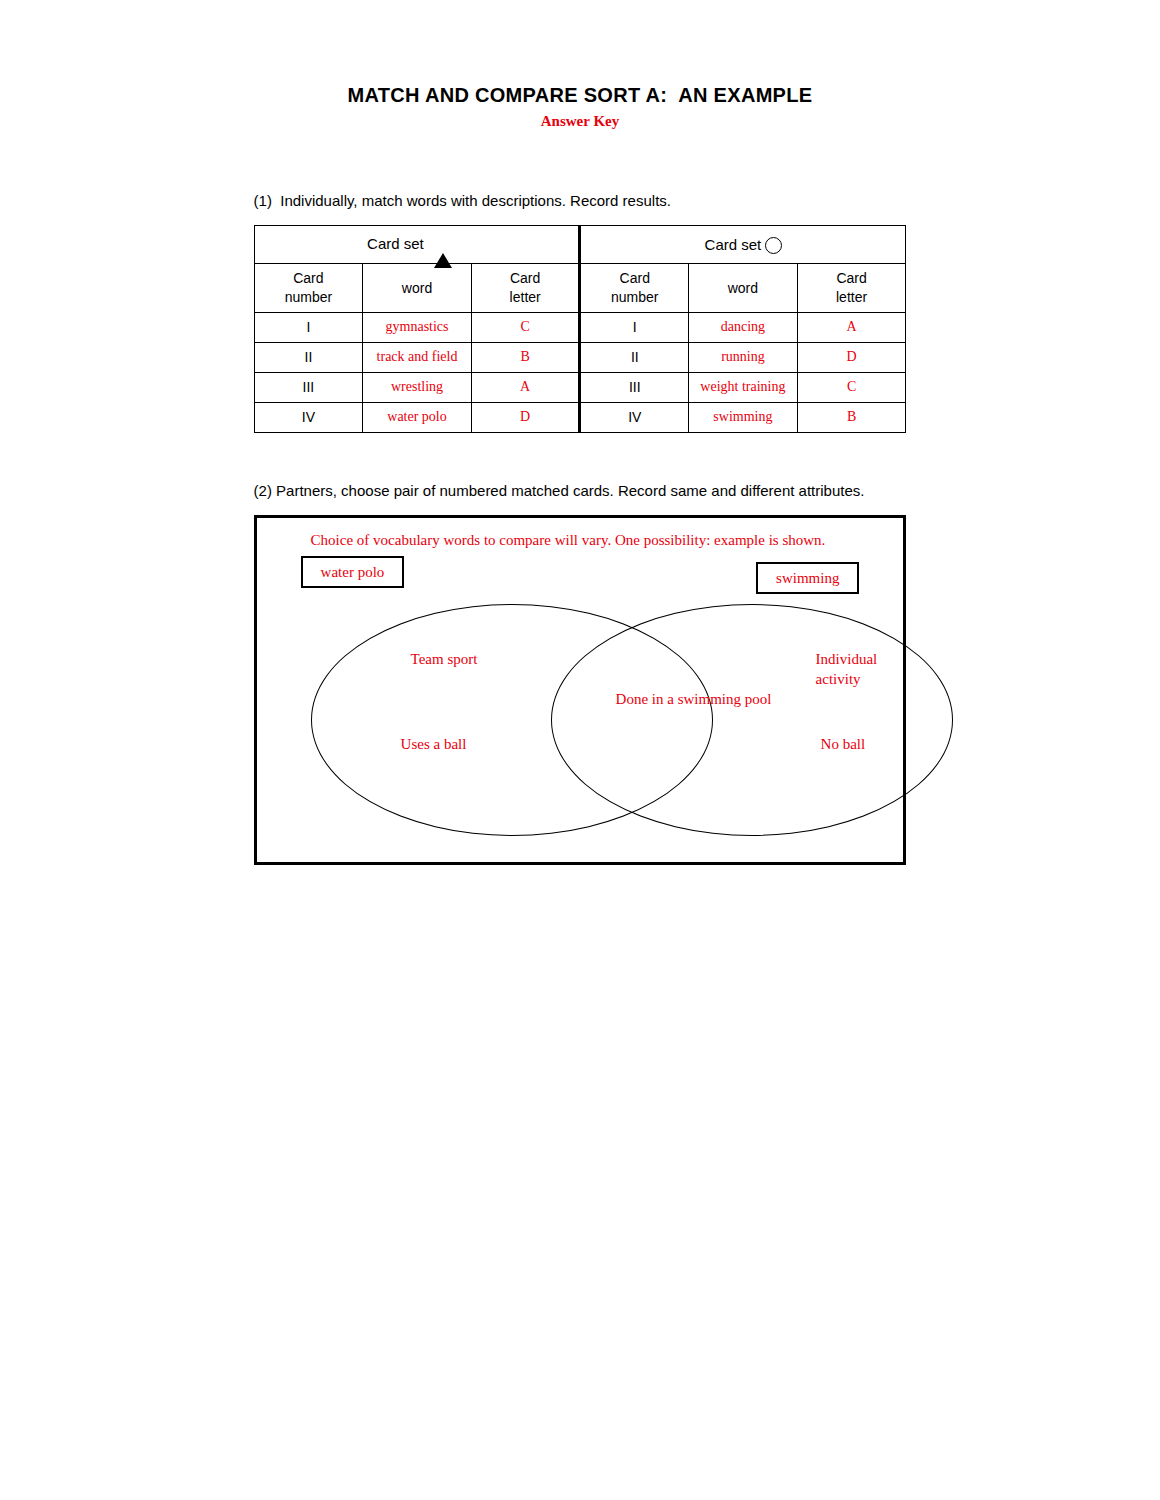MATCH AND COMPARE SORT A: AN EXAMPLE
Answer Key
(1) Individually, match words with descriptions. Record results.
| Card set | Card set |
| Card number | word | Card letter | Card number | word | Card letter |
| I | gymnastics | C | I | dancing | A |
| II | track and field | B | II | running | D |
| III | wrestling | A | III | weight training | C |
| IV | water polo | D | IV | swimming | B |
(2) Partners, choose pair of numbered matched cards. Record same and different attributes.
Choice of vocabulary words to compare will vary. One possibility: example is shown.
water polo swimming
Team sport Uses a ball Individual activity No ball Done in a swimming pool